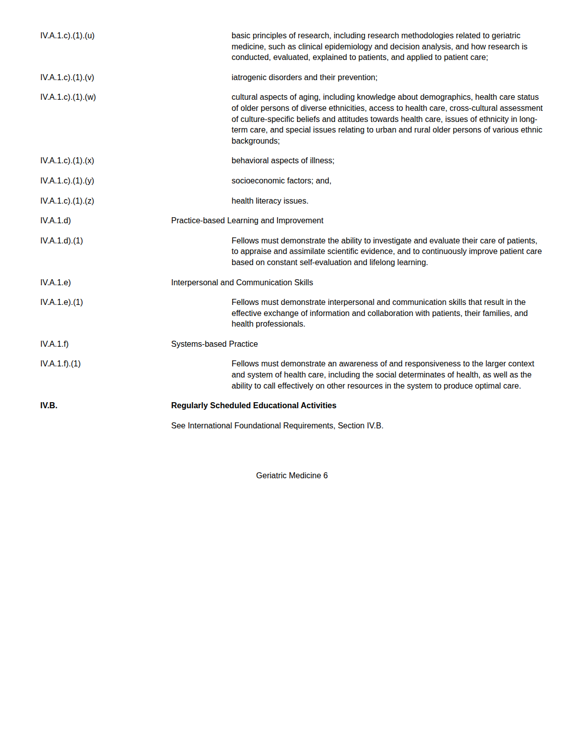| IV.A.1.c).(1).(u) | | basic principles of research, including research methodologies related to geriatric medicine, such as clinical epidemiology and decision analysis, and how research is conducted, evaluated, explained to patients, and applied to patient care; |
| IV.A.1.c).(1).(v) | | iatrogenic disorders and their prevention; |
| IV.A.1.c).(1).(w) | | cultural aspects of aging, including knowledge about demographics, health care status of older persons of diverse ethnicities, access to health care, cross-cultural assessment of culture-specific beliefs and attitudes towards health care, issues of ethnicity in long-term care, and special issues relating to urban and rural older persons of various ethnic backgrounds; |
| IV.A.1.c).(1).(x) | | behavioral aspects of illness; |
| IV.A.1.c).(1).(y) | | socioeconomic factors; and, |
| IV.A.1.c).(1).(z) | | health literacy issues. |
| IV.A.1.d) | Practice-based Learning and Improvement |
| IV.A.1.d).(1) | | Fellows must demonstrate the ability to investigate and evaluate their care of patients, to appraise and assimilate scientific evidence, and to continuously improve patient care based on constant self-evaluation and lifelong learning. |
| IV.A.1.e) | Interpersonal and Communication Skills |
| IV.A.1.e).(1) | | Fellows must demonstrate interpersonal and communication skills that result in the effective exchange of information and collaboration with patients, their families, and health professionals. |
| IV.A.1.f) | Systems-based Practice |
| IV.A.1.f).(1) | | Fellows must demonstrate an awareness of and responsiveness to the larger context and system of health care, including the social determinates of health, as well as the ability to call effectively on other resources in the system to produce optimal care. |
| IV.B. | Regularly Scheduled Educational Activities |
| | See International Foundational Requirements, Section IV.B. |
Geriatric Medicine 6